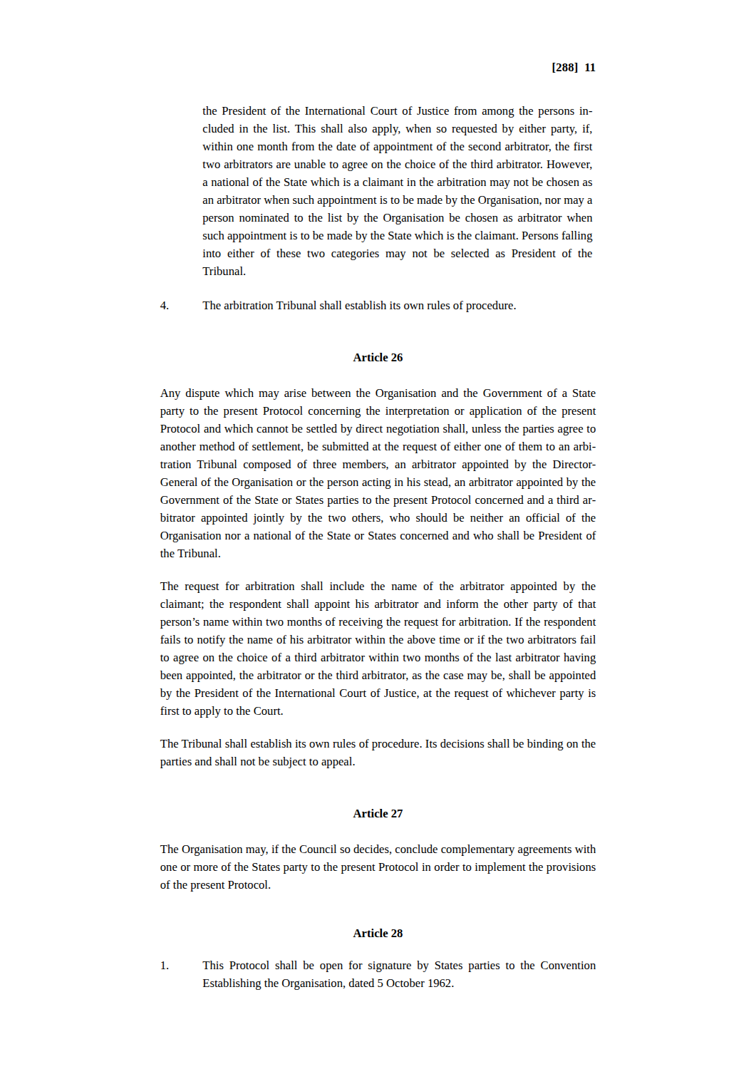[288] 11
the President of the International Court of Justice from among the persons included in the list. This shall also apply, when so requested by either party, if, within one month from the date of appointment of the second arbitrator, the first two arbitrators are unable to agree on the choice of the third arbitrator. However, a national of the State which is a claimant in the arbitration may not be chosen as an arbitrator when such appointment is to be made by the Organisation, nor may a person nominated to the list by the Organisation be chosen as arbitrator when such appointment is to be made by the State which is the claimant. Persons falling into either of these two categories may not be selected as President of the Tribunal.
4.
The arbitration Tribunal shall establish its own rules of procedure.
Article 26
Any dispute which may arise between the Organisation and the Government of a State party to the present Protocol concerning the interpretation or application of the present Protocol and which cannot be settled by direct negotiation shall, unless the parties agree to another method of settlement, be submitted at the request of either one of them to an arbitration Tribunal composed of three members, an arbitrator appointed by the Director-General of the Organisation or the person acting in his stead, an arbitrator appointed by the Government of the State or States parties to the present Protocol concerned and a third arbitrator appointed jointly by the two others, who should be neither an official of the Organisation nor a national of the State or States concerned and who shall be President of the Tribunal.
The request for arbitration shall include the name of the arbitrator appointed by the claimant; the respondent shall appoint his arbitrator and inform the other party of that person’s name within two months of receiving the request for arbitration. If the respondent fails to notify the name of his arbitrator within the above time or if the two arbitrators fail to agree on the choice of a third arbitrator within two months of the last arbitrator having been appointed, the arbitrator or the third arbitrator, as the case may be, shall be appointed by the President of the International Court of Justice, at the request of whichever party is first to apply to the Court.
The Tribunal shall establish its own rules of procedure. Its decisions shall be binding on the parties and shall not be subject to appeal.
Article 27
The Organisation may, if the Council so decides, conclude complementary agreements with one or more of the States party to the present Protocol in order to implement the provisions of the present Protocol.
Article 28
1.
This Protocol shall be open for signature by States parties to the Convention Establishing the Organisation, dated 5 October 1962.